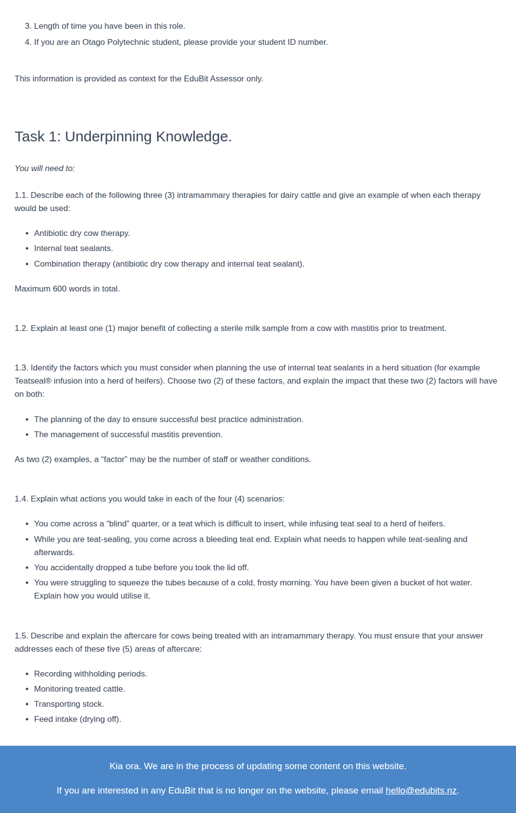Length of time you have been in this role.
If you are an Otago Polytechnic student, please provide your student ID number.
This information is provided as context for the EduBit Assessor only.
Task 1: Underpinning Knowledge.
You will need to:
1.1. Describe each of the following three (3) intramammary therapies for dairy cattle and give an example of when each therapy would be used:
Antibiotic dry cow therapy.
Internal teat sealants.
Combination therapy (antibiotic dry cow therapy and internal teat sealant).
Maximum 600 words in total.
1.2. Explain at least one (1) major benefit of collecting a sterile milk sample from a cow with mastitis prior to treatment.
1.3. Identify the factors which you must consider when planning the use of internal teat sealants in a herd situation (for example Teatseal® infusion into a herd of heifers). Choose two (2) of these factors, and explain the impact that these two (2) factors will have on both:
The planning of the day to ensure successful best practice administration.
The management of successful mastitis prevention.
As two (2) examples, a “factor” may be the number of staff or weather conditions.
1.4. Explain what actions you would take in each of the four (4) scenarios:
You come across a “blind” quarter, or a teat which is difficult to insert, while infusing teat seal to a herd of heifers.
While you are teat-sealing, you come across a bleeding teat end. Explain what needs to happen while teat-sealing and afterwards.
You accidentally dropped a tube before you took the lid off.
You were struggling to squeeze the tubes because of a cold, frosty morning. You have been given a bucket of hot water. Explain how you would utilise it.
1.5. Describe and explain the aftercare for cows being treated with an intramammary therapy. You must ensure that your answer addresses each of these five (5) areas of aftercare:
Recording withholding periods.
Monitoring treated cattle.
Transporting stock.
Feed intake (drying off).
Kia ora. We are in the process of updating some content on this website.
If you are interested in any EduBit that is no longer on the website, please email hello@edubits.nz.